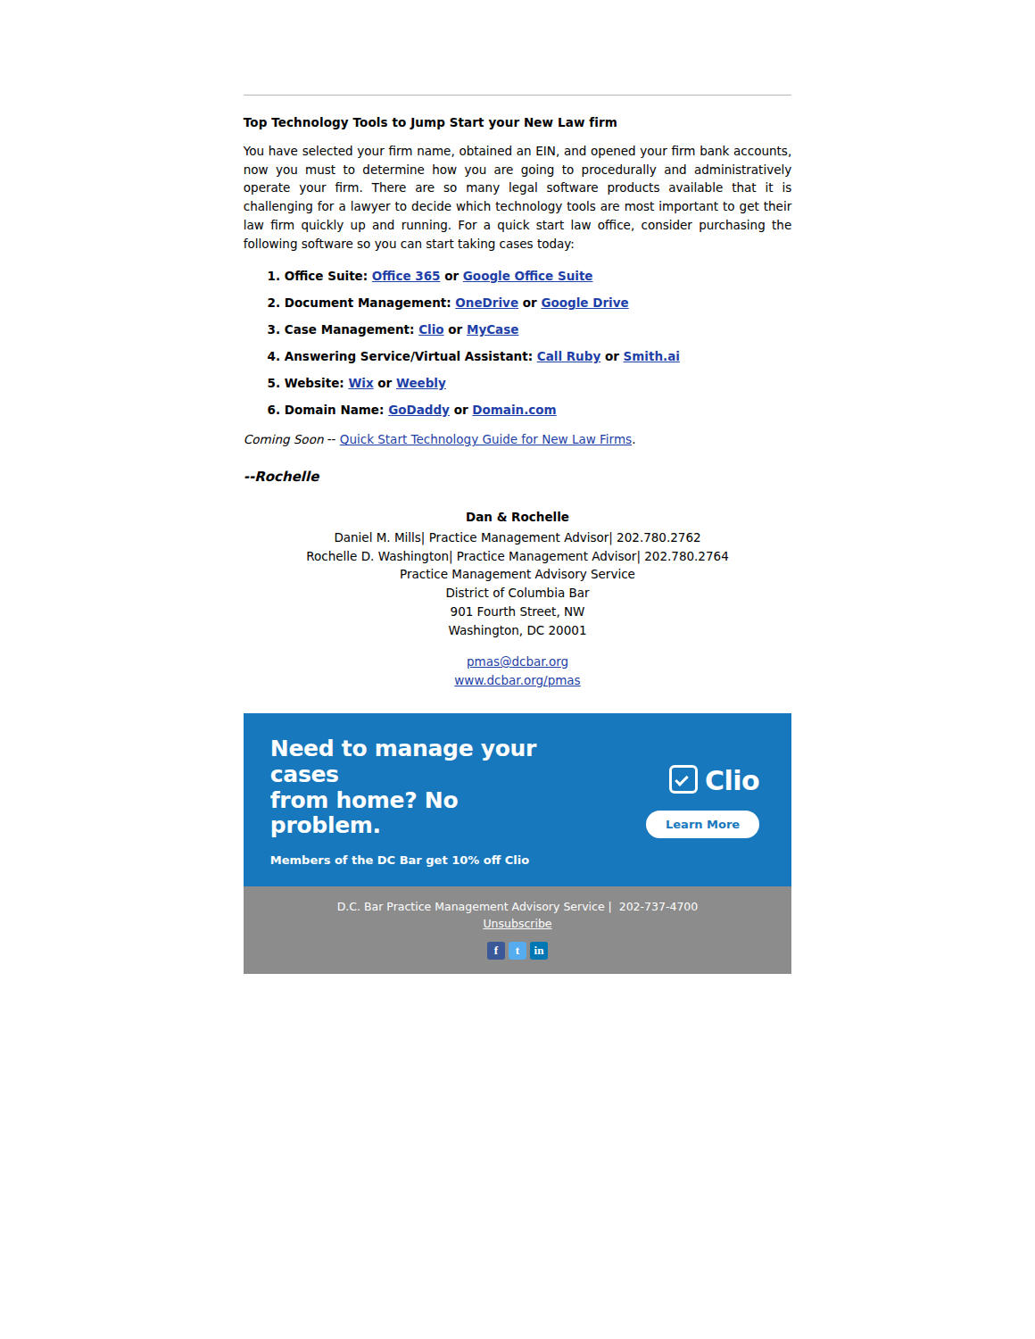Top Technology Tools to Jump Start your New Law firm
You have selected your firm name, obtained an EIN, and opened your firm bank accounts, now you must to determine how you are going to procedurally and administratively operate your firm. There are so many legal software products available that it is challenging for a lawyer to decide which technology tools are most important to get their law firm quickly up and running. For a quick start law office, consider purchasing the following software so you can start taking cases today:
Office Suite: Office 365 or Google Office Suite
Document Management: OneDrive or Google Drive
Case Management: Clio or MyCase
Answering Service/Virtual Assistant: Call Ruby or Smith.ai
Website: Wix or Weebly
Domain Name: GoDaddy or Domain.com
Coming Soon -- Quick Start Technology Guide for New Law Firms.
--Rochelle
Dan & Rochelle
Daniel M. Mills| Practice Management Advisor| 202.780.2762
Rochelle D. Washington| Practice Management Advisor| 202.780.2764
Practice Management Advisory Service
District of Columbia Bar
901 Fourth Street, NW
Washington, DC 20001
pmas@dcbar.org
www.dcbar.org/pmas
Need to manage your cases
from home? No problem.
Members of the DC Bar get 10% off Clio
Clio
Learn More
D.C. Bar Practice Management Advisory Service | 202-737-4700
Unsubscribe
ftin